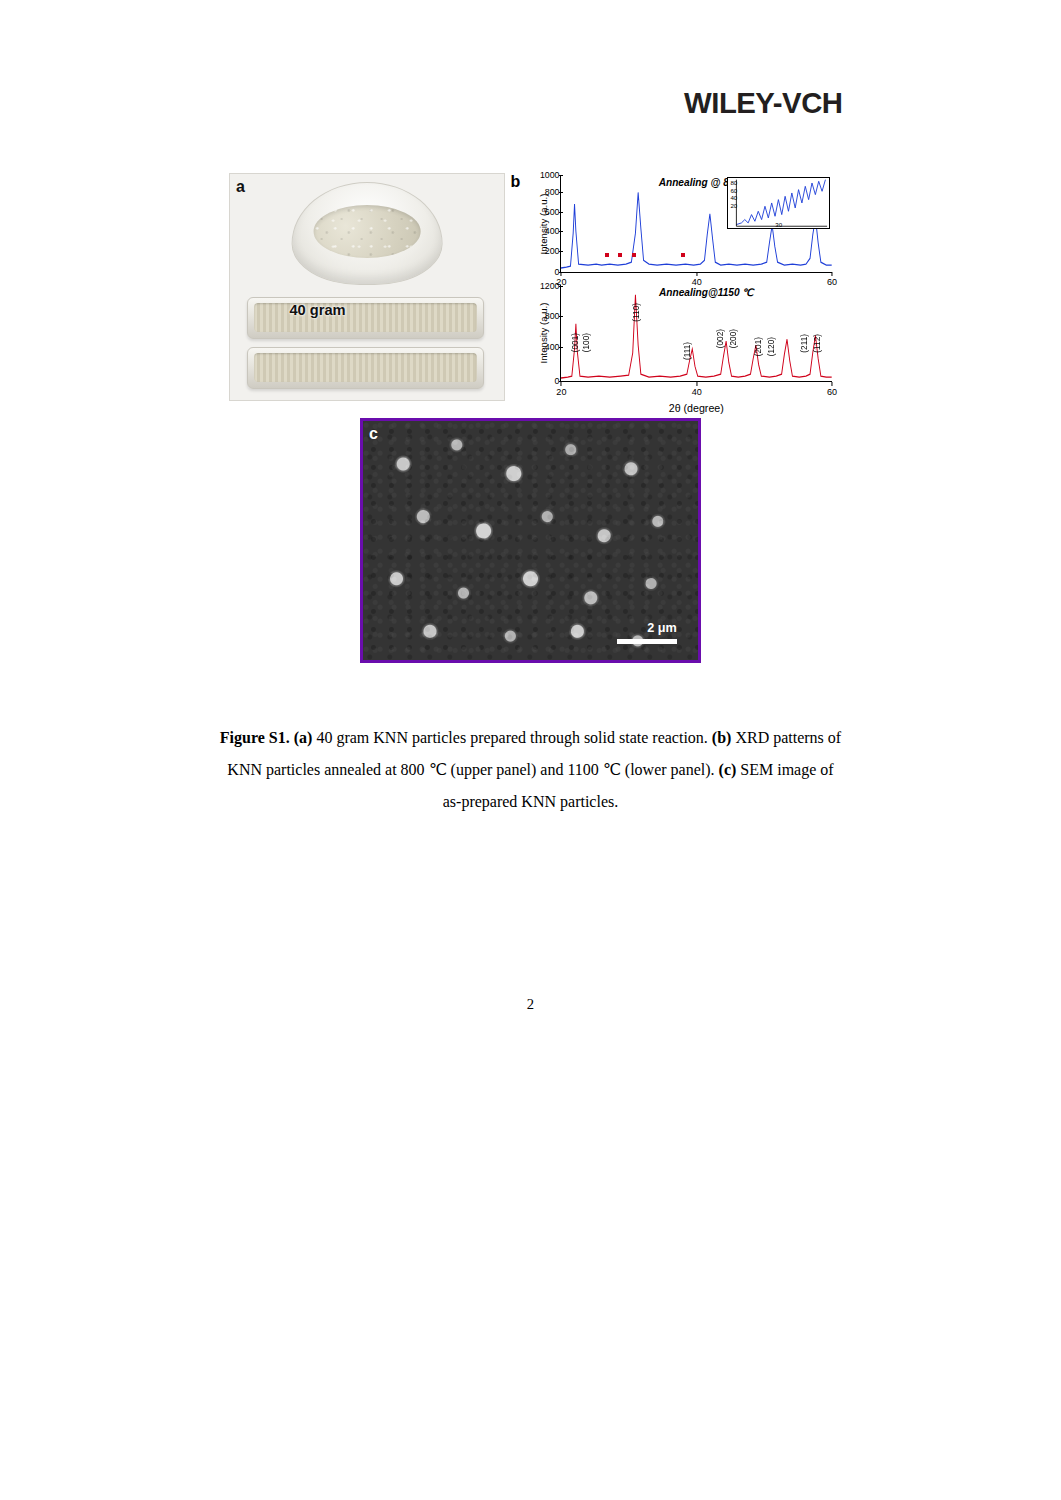WILEY-VCH
a
40 gram
b
Intensity (a.u.) 0 200 400 600 800 1000 20 40 60 Annealing @ 800 ℃
80
60
40
20
30
Intensity (a.u.) 0 400 800 1200 20 40 60 Annealing@1150 ℃
(001) (100) (110) (111) (002) (200) (201) (120) (211) (112)
2θ (degree)
c
2 μm
Figure S1. (a) 40 gram KNN particles prepared through solid state reaction. (b) XRD patterns of KNN particles annealed at 800 ℃ (upper panel) and 1100 ℃ (lower panel). (c) SEM image of as-prepared KNN particles.
2